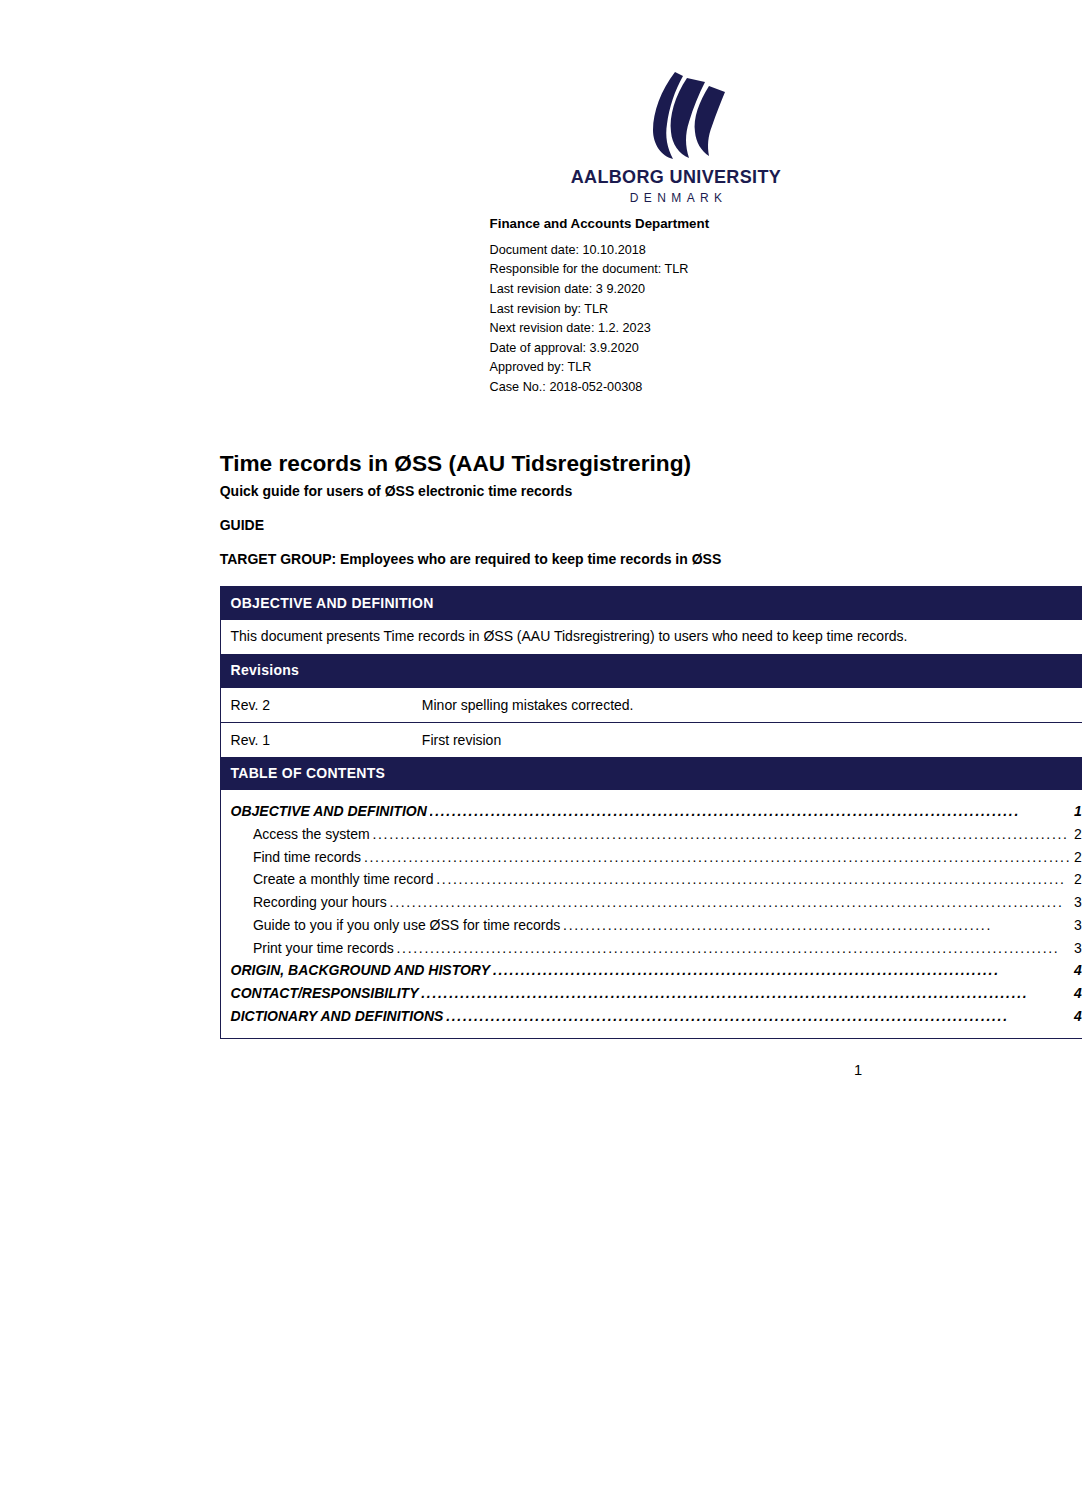AALBORG UNIVERSITY
DENMARK
Finance and Accounts Department
Document date: 10.10.2018
Responsible for the document: TLR
Last revision date: 3 9.2020
Last revision by: TLR
Next revision date: 1.2. 2023
Date of approval: 3.9.2020
Approved by: TLR
Case No.: 2018-052-00308
Time records in ØSS (AAU Tidsregistrering)
Quick guide for users of ØSS electronic time records
GUIDE
TARGET GROUP: Employees who are required to keep time records in ØSS
| OBJECTIVE AND DEFINITION |
| This document presents Time records in ØSS (AAU Tidsregistrering) to users who need to keep time records. |
| Revisions |
| Rev. 2 | Minor spelling mistakes corrected. |
| Rev. 1 | First revision |
| TABLE OF CONTENTS |
| OBJECTIVE AND DEFINITION .......................................................................................................... 1 Access the system ............................................................................................................................. 2 Find time records ............................................................................................................................... 2 Create a monthly time record ................................................................................................................. 2 Recording your hours ......................................................................................................................... 3 Guide to you if you only use ØSS for time records ............................................................................. 3 Print your time records ....................................................................................................................... 3 ORIGIN, BACKGROUND AND HISTORY ........................................................................................... 4 CONTACT/RESPONSIBILITY ............................................................................................................. 4 DICTIONARY AND DEFINITIONS ..................................................................................................... 4 |
1